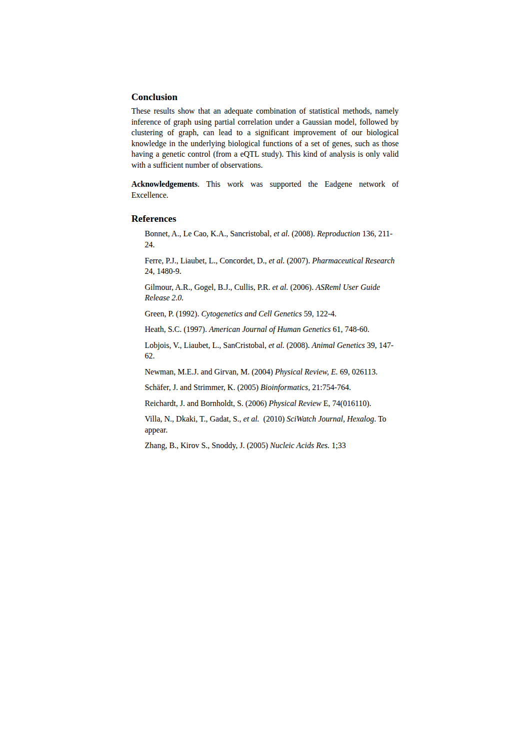Conclusion
These results show that an adequate combination of statistical methods, namely inference of graph using partial correlation under a Gaussian model, followed by clustering of graph, can lead to a significant improvement of our biological knowledge in the underlying biological functions of a set of genes, such as those having a genetic control (from a eQTL study). This kind of analysis is only valid with a sufficient number of observations.
Acknowledgements. This work was supported the Eadgene network of Excellence.
References
Bonnet, A., Le Cao, K.A., Sancristobal, et al. (2008). Reproduction 136, 211-24.
Ferre, P.J., Liaubet, L., Concordet, D., et al. (2007). Pharmaceutical Research 24, 1480-9.
Gilmour, A.R., Gogel, B.J., Cullis, P.R. et al. (2006). ASReml User Guide Release 2.0.
Green, P. (1992). Cytogenetics and Cell Genetics 59, 122-4.
Heath, S.C. (1997). American Journal of Human Genetics 61, 748-60.
Lobjois, V., Liaubet, L., SanCristobal, et al. (2008). Animal Genetics 39, 147-62.
Newman, M.E.J. and Girvan, M. (2004) Physical Review, E. 69, 026113.
Schäfer, J. and Strimmer, K. (2005) Bioinformatics, 21:754-764.
Reichardt, J. and Bornholdt, S. (2006) Physical Review E, 74(016110).
Villa, N., Dkaki, T., Gadat, S., et al. (2010) SciWatch Journal, Hexalog. To appear.
Zhang, B., Kirov S., Snoddy, J. (2005) Nucleic Acids Res. 1;33